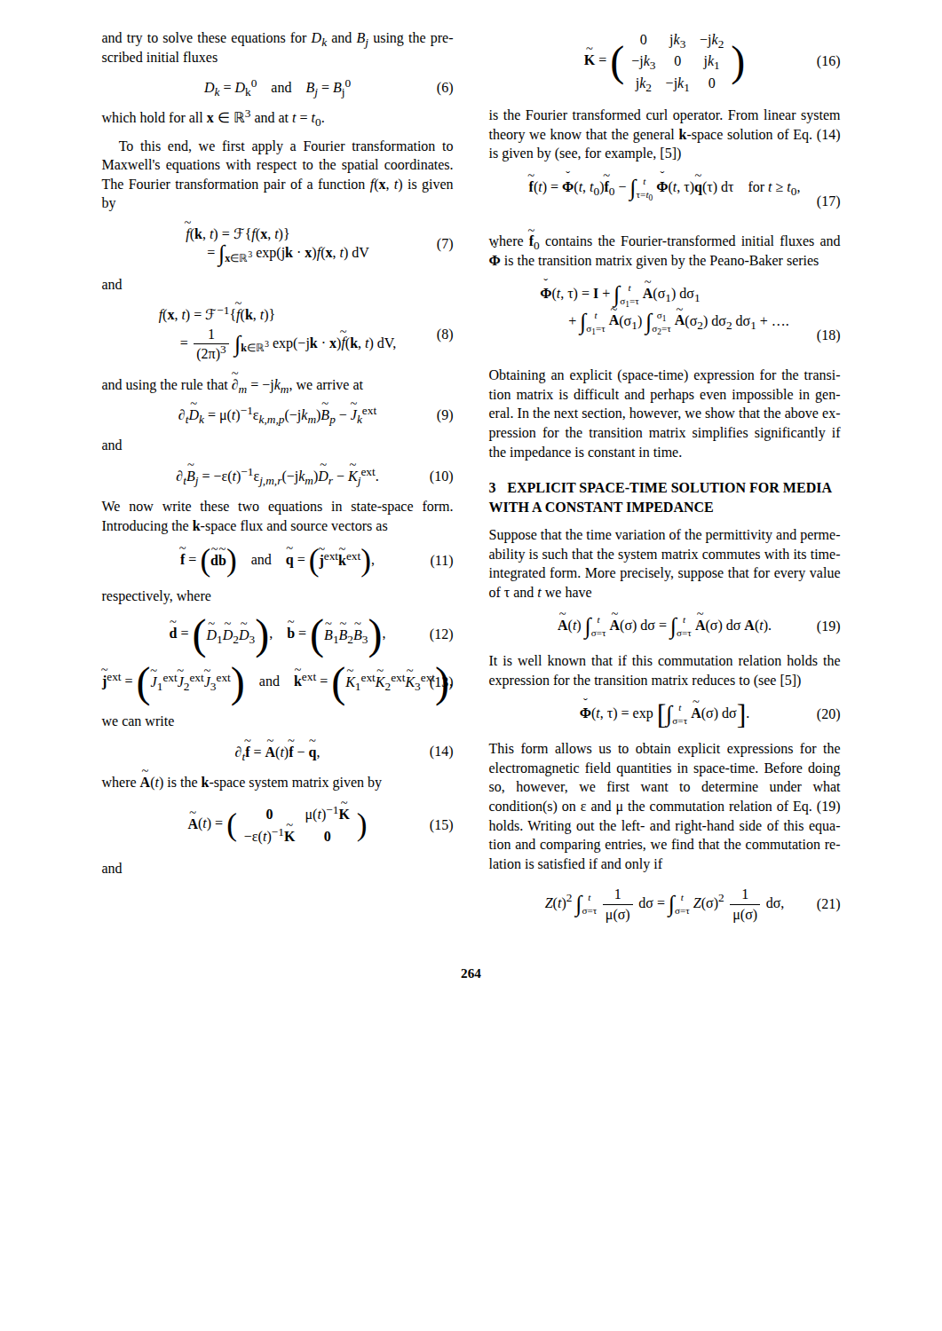and try to solve these equations for Dk and Bj using the prescribed initial fluxes
Dk = Dk0 and Bj = Bj0 (6)
which hold for all x ∈ ℝ3 and at t = t0.
To this end, we first apply a Fourier transformation to Maxwell's equations with respect to the spatial coordinates. The Fourier transformation pair of a function f(x, t) is given by
f(k, t) = ℱ{f(x, t)}
= ∫x∈ℝ3 exp(jk · x)f(x, t) dV (7)
and
f(x, t) = ℱ−1{f(k, t)}
= 1(2π)3 ∫k∈ℝ3 exp(−jk · x)f(k, t) dV, (8)
and using the rule that ∂m = −jkm, we arrive at
∂tDk = μ(t)−1εk,m,p(−jkm)Bp − Jkext (9)
and
∂tBj = −ε(t)−1εj,m,r(−jkm)Dr − Kjext. (10)
We now write these two equations in state-space form. Introducing the k-space flux and source vectors as
f = (
d
b
) and q = (
jext
kext
), (11)
respectively, where
d = (
D1
D2
D3
), b = (
B1
B2
B3
), (12)
jext = (
J1ext
J2ext
J3ext
) and kext = (
K1ext
K2ext
K3ext
), (13)
we can write
∂tf = A(t)f − q, (14)
where A(t) is the k-space system matrix given by
A(t) = (
| 0 | μ( t ) −1 K |
| −ε( t ) −1 K | 0 |
) (15)
and
K = (
| 0 | j k 3 | −j k 2 |
| −j k 3 | 0 | j k 1 |
| j k 2 | −j k 1 | 0 |
) (16)
is the Fourier transformed curl operator. From linear system theory we know that the general k-space solution of Eq. (14) is given by (see, for example, [5])
f(t) = Φ(t, t0)f0 − ∫tτ=t0 Φ(t, τ)q(τ) dτ for t ≥ t0, (17)
where f0 contains the Fourier-transformed initial fluxes and Φ is the transition matrix given by the Peano-Baker series
Φ(t, τ) = I + ∫tσ1=τ A(σ1) dσ1
+ ∫tσ1=τ A(σ1) ∫σ1 σ2=τ A(σ2) dσ2 dσ1 + …. (18)
Obtaining an explicit (space-time) expression for the transition matrix is difficult and perhaps even impossible in general. In the next section, however, we show that the above expression for the transition matrix simplifies significantly if the impedance is constant in time.
3 EXPLICIT SPACE-TIME SOLUTION FOR MEDIA WITH A CONSTANT IMPEDANCE
Suppose that the time variation of the permittivity and permeability is such that the system matrix commutes with its time-integrated form. More precisely, suppose that for every value of τ and t we have
A(t) ∫tσ=τ A(σ) dσ = ∫tσ=τ A(σ) dσ A(t). (19)
It is well known that if this commutation relation holds the expression for the transition matrix reduces to (see [5])
Φ(t, τ) = exp [∫tσ=τ A(σ) dσ]. (20)
This form allows us to obtain explicit expressions for the electromagnetic field quantities in space-time. Before doing so, however, we first want to determine under what condition(s) on ε and μ the commutation relation of Eq. (19) holds. Writing out the left- and right-hand side of this equation and comparing entries, we find that the commutation relation is satisfied if and only if
Z(t)2 ∫tσ=τ 1 μ(σ) dσ = ∫tσ=τ Z(σ)2 1 μ(σ) dσ, (21)
264